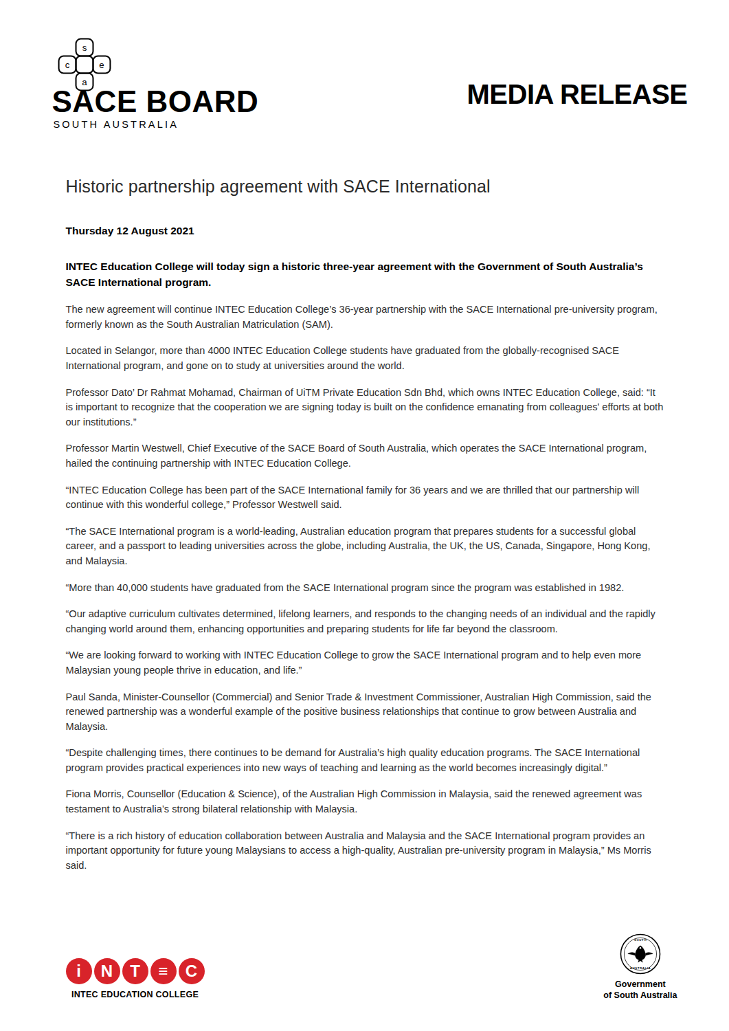s c e a
SACE BOARD
SOUTH AUSTRALIA
MEDIA RELEASE
Historic partnership agreement with SACE International
Thursday 12 August 2021
INTEC Education College will today sign a historic three-year agreement with the Government of South Australia’s SACE International program.
The new agreement will continue INTEC Education College’s 36-year partnership with the SACE International pre-university program, formerly known as the South Australian Matriculation (SAM).
Located in Selangor, more than 4000 INTEC Education College students have graduated from the globally-recognised SACE International program, and gone on to study at universities around the world.
Professor Dato’ Dr Rahmat Mohamad, Chairman of UiTM Private Education Sdn Bhd, which owns INTEC Education College, said: “It is important to recognize that the cooperation we are signing today is built on the confidence emanating from colleagues' efforts at both our institutions.”
Professor Martin Westwell, Chief Executive of the SACE Board of South Australia, which operates the SACE International program, hailed the continuing partnership with INTEC Education College.
“INTEC Education College has been part of the SACE International family for 36 years and we are thrilled that our partnership will continue with this wonderful college,” Professor Westwell said.
“The SACE International program is a world-leading, Australian education program that prepares students for a successful global career, and a passport to leading universities across the globe, including Australia, the UK, the US, Canada, Singapore, Hong Kong, and Malaysia.
“More than 40,000 students have graduated from the SACE International program since the program was established in 1982.
“Our adaptive curriculum cultivates determined, lifelong learners, and responds to the changing needs of an individual and the rapidly changing world around them, enhancing opportunities and preparing students for life far beyond the classroom.
“We are looking forward to working with INTEC Education College to grow the SACE International program and to help even more Malaysian young people thrive in education, and life.”
Paul Sanda, Minister-Counsellor (Commercial) and Senior Trade & Investment Commissioner, Australian High Commission, said the renewed partnership was a wonderful example of the positive business relationships that continue to grow between Australia and Malaysia.
“Despite challenging times, there continues to be demand for Australia’s high quality education programs. The SACE International program provides practical experiences into new ways of teaching and learning as the world becomes increasingly digital.”
Fiona Morris, Counsellor (Education & Science), of the Australian High Commission in Malaysia, said the renewed agreement was testament to Australia’s strong bilateral relationship with Malaysia.
“There is a rich history of education collaboration between Australia and Malaysia and the SACE International program provides an important opportunity for future young Malaysians to access a high-quality, Australian pre-university program in Malaysia,” Ms Morris said.
i
N
T
≡
C
INTEC EDUCATION COLLEGE
SOUTH AUSTRALIA
Government
of South Australia